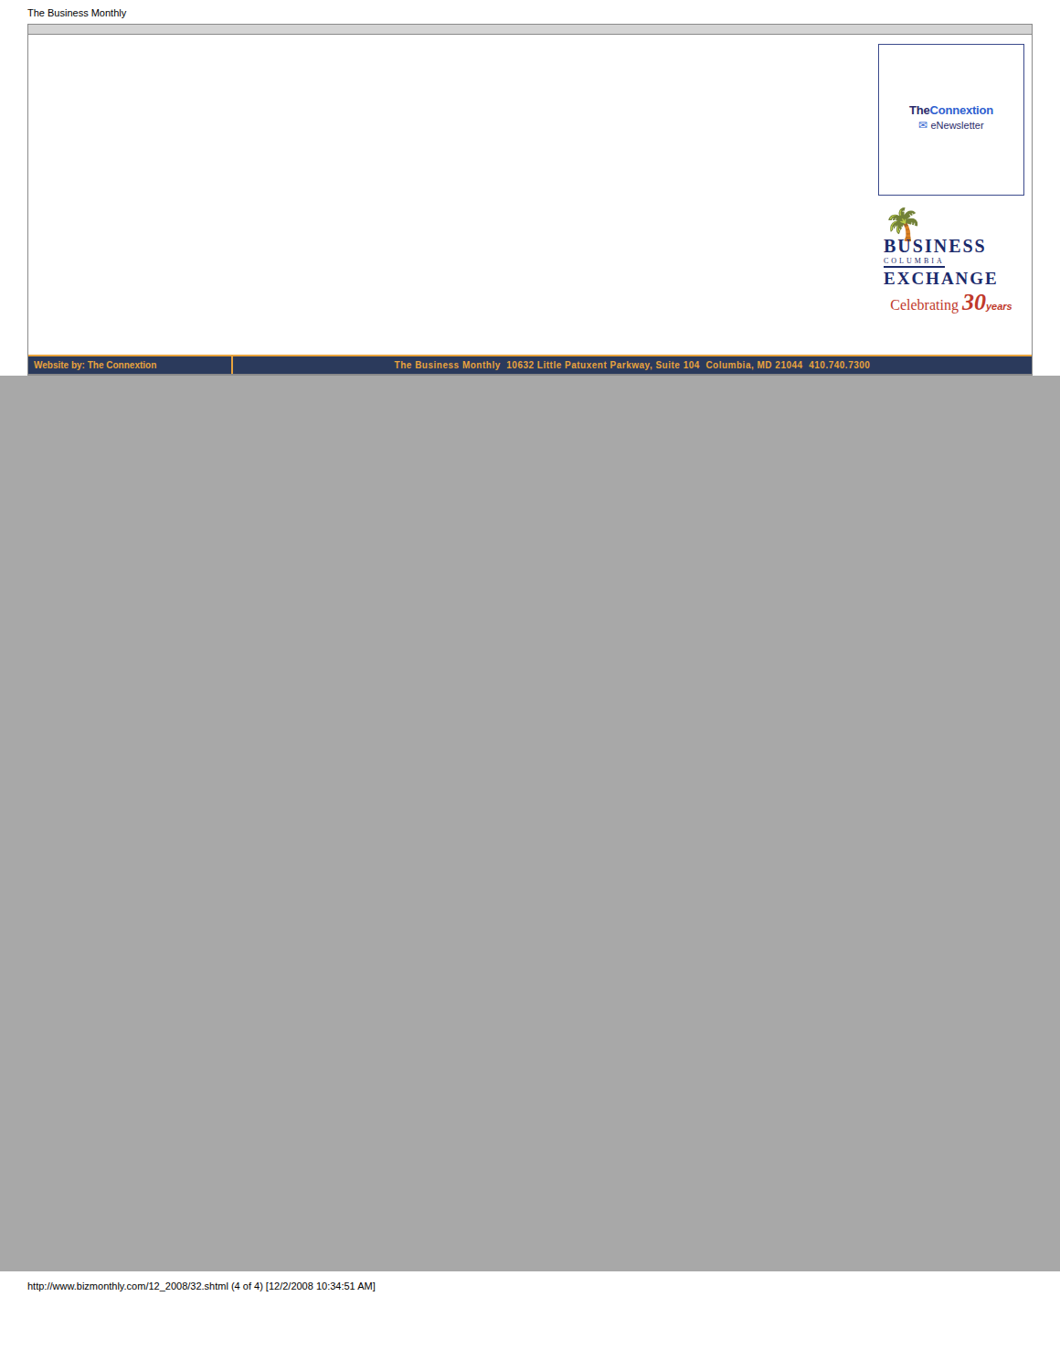The Business Monthly
TheConnextion
✉ eNewsletter
🌴
BUSINESS
COLUMBIA
EXCHANGE
Celebrating 30 years
Website by: The Connextion
The Business Monthly 10632 Little Patuxent Parkway, Suite 104 Columbia, MD 21044 410.740.7300
http://www.bizmonthly.com/12_2008/32.shtml (4 of 4) [12/2/2008 10:34:51 AM]